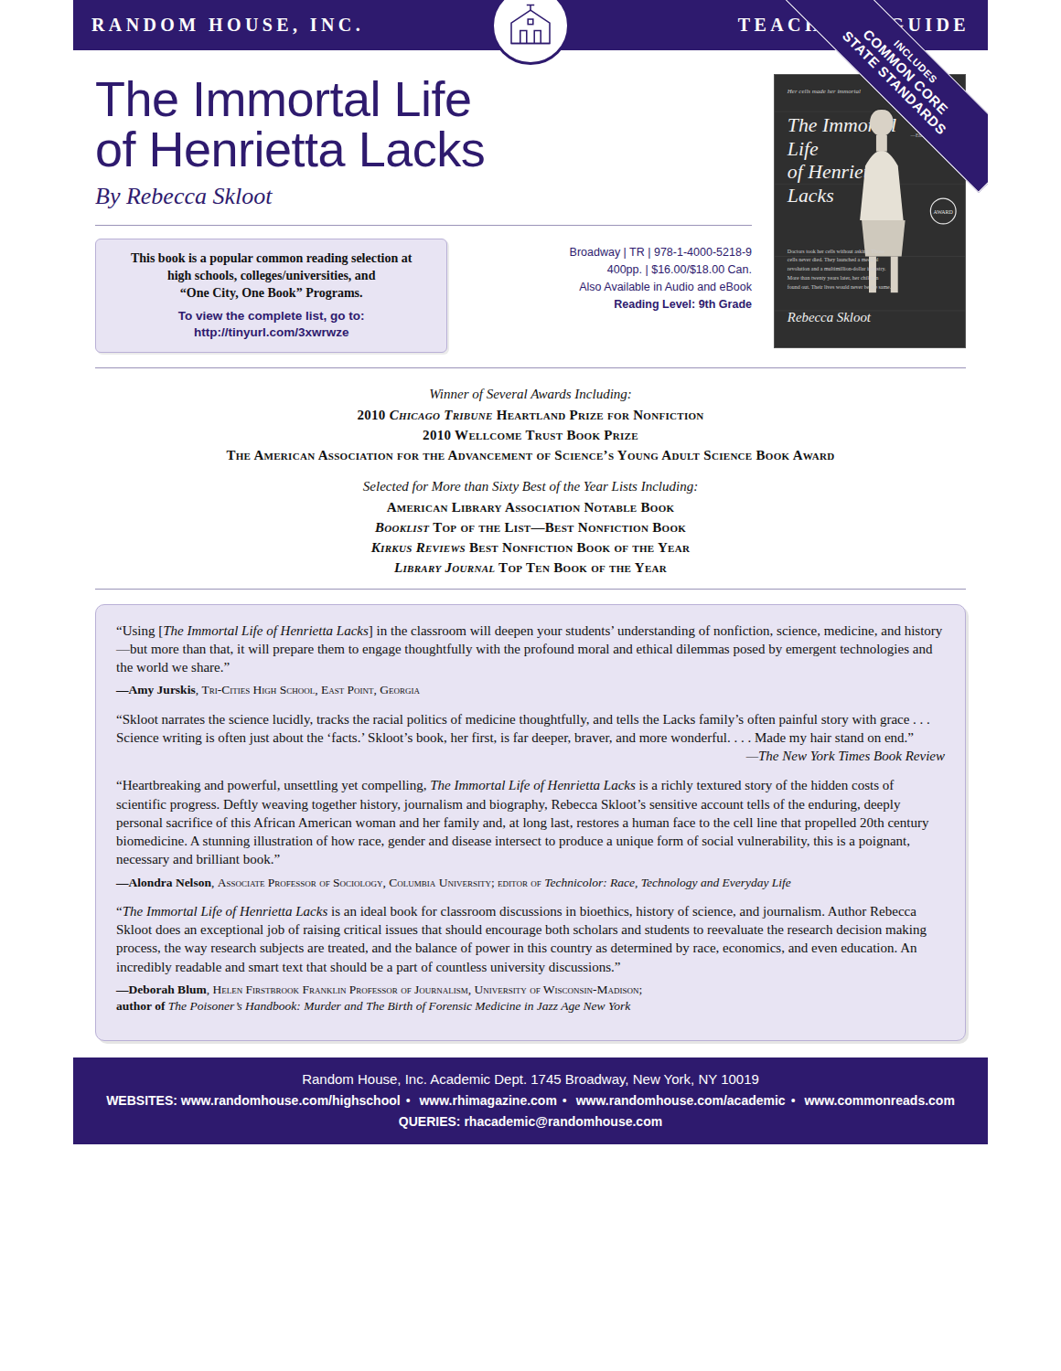INCLUDES COMMON CORE STATE STANDARDS
RANDOM HOUSE, INC.
TEACHER’S GUIDE
The Immortal Life
of Henrietta Lacks
By Rebecca Skloot
This book is a popular common reading selection at
high schools, colleges/universities, and
“One City, One Book” Programs.
To view the complete list, go to: http://tinyurl.com/3xwrwze
Broadway | TR | 978-1-4000-5218-9
400pp. | $16.00/$18.00 Can.
Also Available in Audio and eBook
Reading Level: 9th Grade
Her cells made her immortal The Immortal Life of Henrietta Lacks “I couldn’t put this book down.” —Entertainment Weekly AWARD Doctors took her cells without asking. Those cells never died. They launched a medical revolution and a multimillion-dollar industry. More than twenty years later, her children found out. Their lives would never be the same. Rebecca Skloot
Winner of Several Awards Including:
2010 Chicago Tribune Heartland Prize for Nonfiction
2010 Wellcome Trust Book Prize
The American Association for the Advancement of Science’s Young Adult Science Book Award
Selected for More than Sixty Best of the Year Lists Including:
American Library Association Notable Book
Booklist Top of the List—Best Nonfiction Book
Kirkus Reviews Best Nonfiction Book of the Year
Library Journal Top Ten Book of the Year
“Using [The Immortal Life of Henrietta Lacks] in the classroom will deepen your students’ understanding of nonfiction, science, medicine, and history—but more than that, it will prepare them to engage thoughtfully with the profound moral and ethical dilemmas posed by emergent technologies and the world we share.”
—Amy Jurskis, Tri-Cities High School, East Point, Georgia
“Skloot narrates the science lucidly, tracks the racial politics of medicine thoughtfully, and tells the Lacks family’s often painful story with grace . . . Science writing is often just about the ‘facts.’ Skloot’s book, her first, is far deeper, braver, and more wonderful. . . . Made my hair stand on end.” —The New York Times Book Review
“Heartbreaking and powerful, unsettling yet compelling, The Immortal Life of Henrietta Lacks is a richly textured story of the hidden costs of scientific progress. Deftly weaving together history, journalism and biography, Rebecca Skloot’s sensitive account tells of the enduring, deeply personal sacrifice of this African American woman and her family and, at long last, restores a human face to the cell line that propelled 20th century biomedicine. A stunning illustration of how race, gender and disease intersect to produce a unique form of social vulnerability, this is a poignant, necessary and brilliant book.”
—Alondra Nelson, Associate Professor of Sociology, Columbia University; editor of Technicolor: Race, Technology and Everyday Life
“The Immortal Life of Henrietta Lacks is an ideal book for classroom discussions in bioethics, history of science, and journalism. Author Rebecca Skloot does an exceptional job of raising critical issues that should encourage both scholars and students to reevaluate the research decision making process, the way research subjects are treated, and the balance of power in this country as determined by race, economics, and even education. An incredibly readable and smart text that should be a part of countless university discussions.”
—Deborah Blum, Helen Firstbrook Franklin Professor of Journalism, University of Wisconsin-Madison;
author of The Poisoner’s Handbook: Murder and The Birth of Forensic Medicine in Jazz Age New York
Random House, Inc. Academic Dept. 1745 Broadway, New York, NY 10019
WEBSITES: www.randomhouse.com/highschool• www.rhimagazine.com• www.randomhouse.com/academic• www.commonreads.com
QUERIES: rhacademic@randomhouse.com